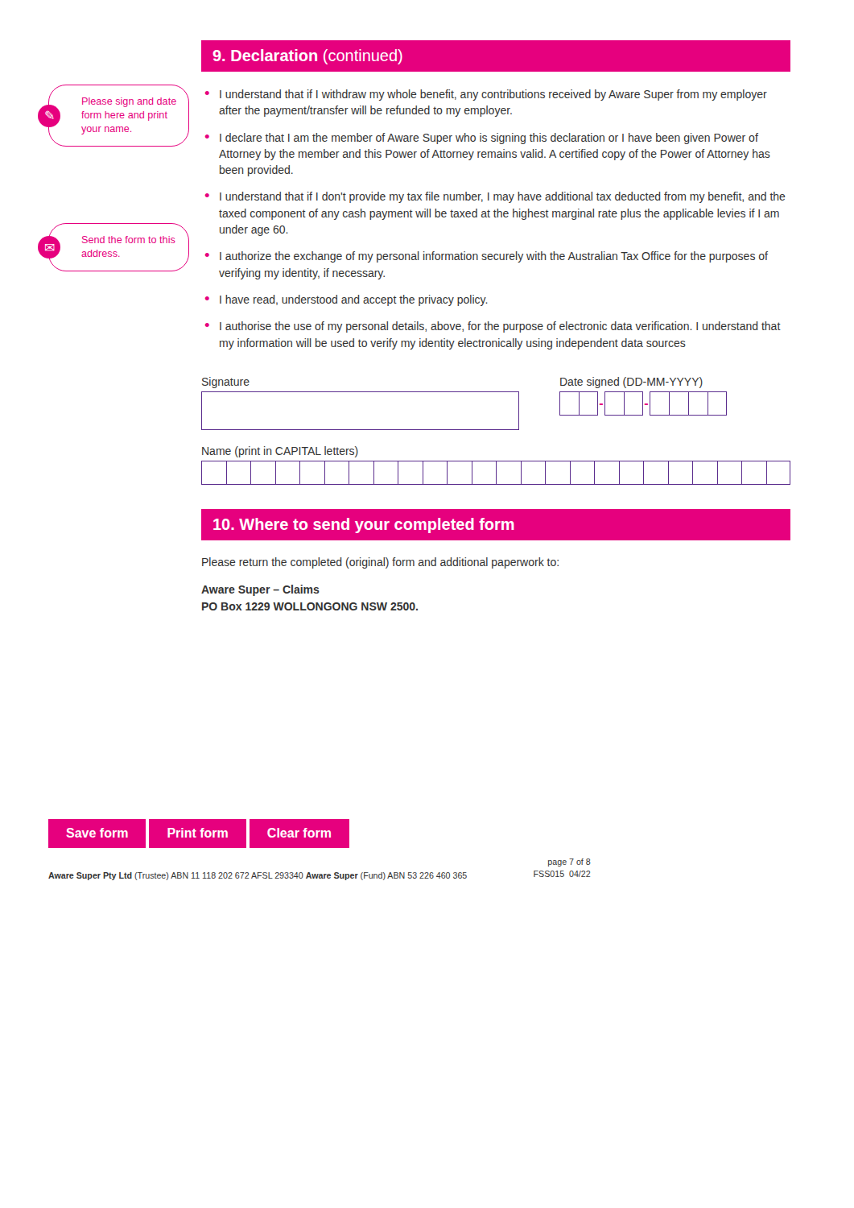✎
Please sign and date form here and print your name.
✉
Send the form to this address.
9. Declaration (continued)
I understand that if I withdraw my whole benefit, any contributions received by Aware Super from my employer after the payment/transfer will be refunded to my employer.
I declare that I am the member of Aware Super who is signing this declaration or I have been given Power of Attorney by the member and this Power of Attorney remains valid. A certified copy of the Power of Attorney has been provided.
I understand that if I don't provide my tax file number, I may have additional tax deducted from my benefit, and the taxed component of any cash payment will be taxed at the highest marginal rate plus the applicable levies if I am under age 60.
I authorize the exchange of my personal information securely with the Australian Tax Office for the purposes of verifying my identity, if necessary.
I have read, understood and accept the privacy policy.
I authorise the use of my personal details, above, for the purpose of electronic data verification. I understand that my information will be used to verify my identity electronically using independent data sources
Signature
Date signed (DD-MM-YYYY)
-
-
Name (print in CAPITAL letters)
10. Where to send your completed form
Please return the completed (original) form and additional paperwork to:
Aware Super – Claims
PO Box 1229 WOLLONGONG NSW 2500.
Save form Print form Clear form
Aware Super Pty Ltd (Trustee) ABN 11 118 202 672 AFSL 293340 Aware Super (Fund) ABN 53 226 460 365
page 7 of 8
FSS015 04/22